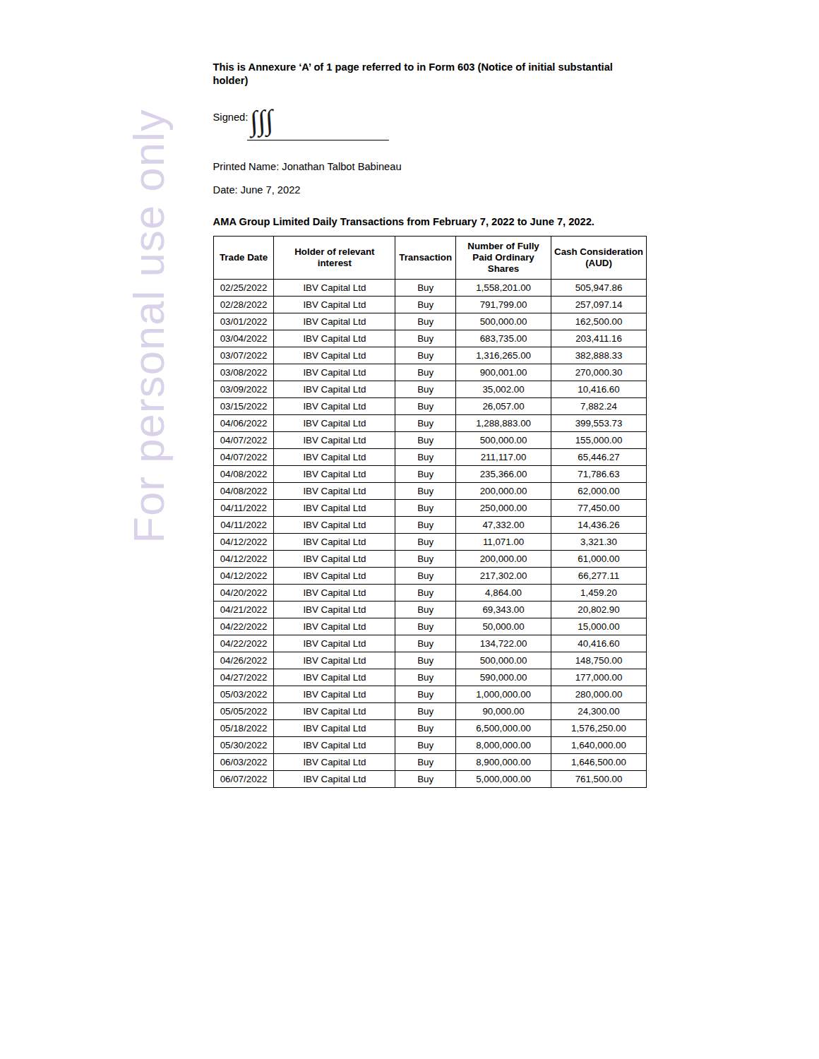For personal use only
This is Annexure ‘A’ of 1 page referred to in Form 603 (Notice of initial substantial holder)
Signed: ∫∫∫
Printed Name: Jonathan Talbot Babineau
Date: June 7, 2022
AMA Group Limited Daily Transactions from February 7, 2022 to June 7, 2022.
| Trade Date | Holder of relevant interest | Transaction | Number of Fully Paid Ordinary Shares | Cash Consideration (AUD) |
| --- | --- | --- | --- | --- |
| 02/25/2022 | IBV Capital Ltd | Buy | 1,558,201.00 | 505,947.86 |
| 02/28/2022 | IBV Capital Ltd | Buy | 791,799.00 | 257,097.14 |
| 03/01/2022 | IBV Capital Ltd | Buy | 500,000.00 | 162,500.00 |
| 03/04/2022 | IBV Capital Ltd | Buy | 683,735.00 | 203,411.16 |
| 03/07/2022 | IBV Capital Ltd | Buy | 1,316,265.00 | 382,888.33 |
| 03/08/2022 | IBV Capital Ltd | Buy | 900,001.00 | 270,000.30 |
| 03/09/2022 | IBV Capital Ltd | Buy | 35,002.00 | 10,416.60 |
| 03/15/2022 | IBV Capital Ltd | Buy | 26,057.00 | 7,882.24 |
| 04/06/2022 | IBV Capital Ltd | Buy | 1,288,883.00 | 399,553.73 |
| 04/07/2022 | IBV Capital Ltd | Buy | 500,000.00 | 155,000.00 |
| 04/07/2022 | IBV Capital Ltd | Buy | 211,117.00 | 65,446.27 |
| 04/08/2022 | IBV Capital Ltd | Buy | 235,366.00 | 71,786.63 |
| 04/08/2022 | IBV Capital Ltd | Buy | 200,000.00 | 62,000.00 |
| 04/11/2022 | IBV Capital Ltd | Buy | 250,000.00 | 77,450.00 |
| 04/11/2022 | IBV Capital Ltd | Buy | 47,332.00 | 14,436.26 |
| 04/12/2022 | IBV Capital Ltd | Buy | 11,071.00 | 3,321.30 |
| 04/12/2022 | IBV Capital Ltd | Buy | 200,000.00 | 61,000.00 |
| 04/12/2022 | IBV Capital Ltd | Buy | 217,302.00 | 66,277.11 |
| 04/20/2022 | IBV Capital Ltd | Buy | 4,864.00 | 1,459.20 |
| 04/21/2022 | IBV Capital Ltd | Buy | 69,343.00 | 20,802.90 |
| 04/22/2022 | IBV Capital Ltd | Buy | 50,000.00 | 15,000.00 |
| 04/22/2022 | IBV Capital Ltd | Buy | 134,722.00 | 40,416.60 |
| 04/26/2022 | IBV Capital Ltd | Buy | 500,000.00 | 148,750.00 |
| 04/27/2022 | IBV Capital Ltd | Buy | 590,000.00 | 177,000.00 |
| 05/03/2022 | IBV Capital Ltd | Buy | 1,000,000.00 | 280,000.00 |
| 05/05/2022 | IBV Capital Ltd | Buy | 90,000.00 | 24,300.00 |
| 05/18/2022 | IBV Capital Ltd | Buy | 6,500,000.00 | 1,576,250.00 |
| 05/30/2022 | IBV Capital Ltd | Buy | 8,000,000.00 | 1,640,000.00 |
| 06/03/2022 | IBV Capital Ltd | Buy | 8,900,000.00 | 1,646,500.00 |
| 06/07/2022 | IBV Capital Ltd | Buy | 5,000,000.00 | 761,500.00 |